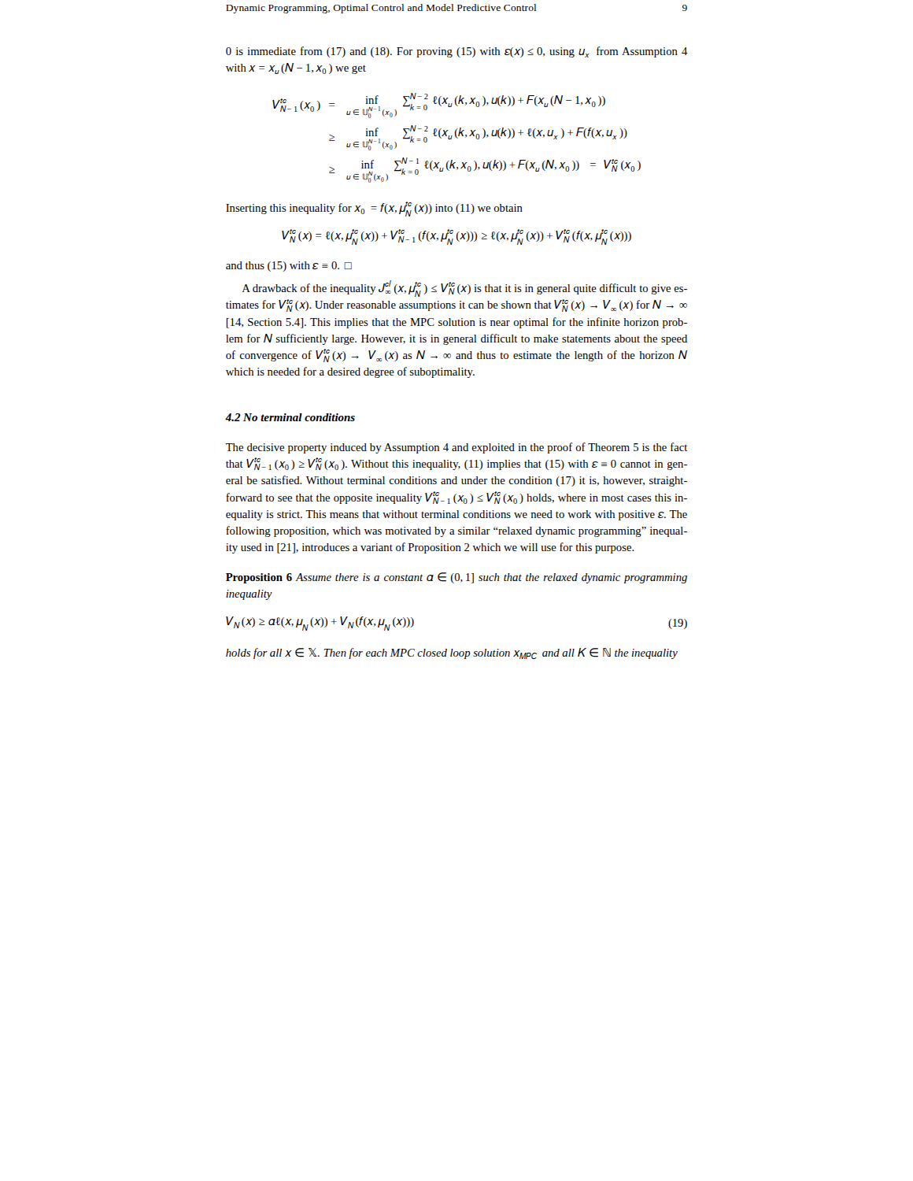Dynamic Programming, Optimal Control and Model Predictive Control 9
0 is immediate from (17) and (18). For proving (15) with ε(x)≤0, using ux from Assumption 4 with x=xu(N−1,x0) we get
| V N − 1 t c ( x 0 ) | = | inf u ∈ 𝕌 0 N − 1 ( x 0 ) ∑ k = 0 N − 2 ℓ ( x u ( k , x 0 ) , u ( k ) ) + F ( x u ( N − 1 , x 0 ) ) |
| | ≥ | inf u ∈ 𝕌 0 N − 1 ( x 0 ) ∑ k = 0 N − 2 ℓ ( x u ( k , x 0 ) , u ( k ) ) + ℓ ( x , u x ) + F ( f ( x , u x ) ) |
| | ≥ | inf u ∈ 𝕌 0 N ( x 0 ) ∑ k = 0 N − 1 ℓ ( x u ( k , x 0 ) , u ( k ) ) + F ( x u ( N , x 0 ) ) = V N t c ( x 0 ) |
Inserting this inequality for x0=f(x,μNtc(x)) into (11) we obtain
VNtc(x) = ℓ(x,μNtc(x)) + VN−1tc(f(x,μNtc(x))) ≥ ℓ(x,μNtc(x)) + VNtc(f(x,μNtc(x)))
and thus (15) with ε≡0.□
A drawback of the inequality J∞cl(x,μNtc)≤VNtc(x) is that it is in general quite difficult to give estimates for VNtc(x). Under reasonable assumptions it can be shown that VNtc(x)→V∞(x) for N→∞ [14, Section 5.4]. This implies that the MPC solution is near optimal for the infinite horizon problem for N sufficiently large. However, it is in general difficult to make statements about the speed of convergence of VNtc(x)→ V∞(x) as N→∞ and thus to estimate the length of the horizon N which is needed for a desired degree of suboptimality.
4.2 No terminal conditions
The decisive property induced by Assumption 4 and exploited in the proof of Theorem 5 is the fact that VN−1tc(x0)≥VNtc(x0). Without this inequality, (11) implies that (15) with ε≡0 cannot in general be satisfied. Without terminal conditions and under the condition (17) it is, however, straightforward to see that the opposite inequality VN−1tc(x0)≤VNtc(x0) holds, where in most cases this inequality is strict. This means that without terminal conditions we need to work with positive ε. The following proposition, which was motivated by a similar “relaxed dynamic programming” inequality used in [21], introduces a variant of Proposition 2 which we will use for this purpose.
Proposition 6 Assume there is a constant α∈(0,1] such that the relaxed dynamic programming inequality
VN(x) ≥ αℓ(x,μN(x)) + VN(f(x,μN(x))) (19)
holds for all x∈𝕏. Then for each MPC closed loop solution xMPC and all K∈ℕ the inequality